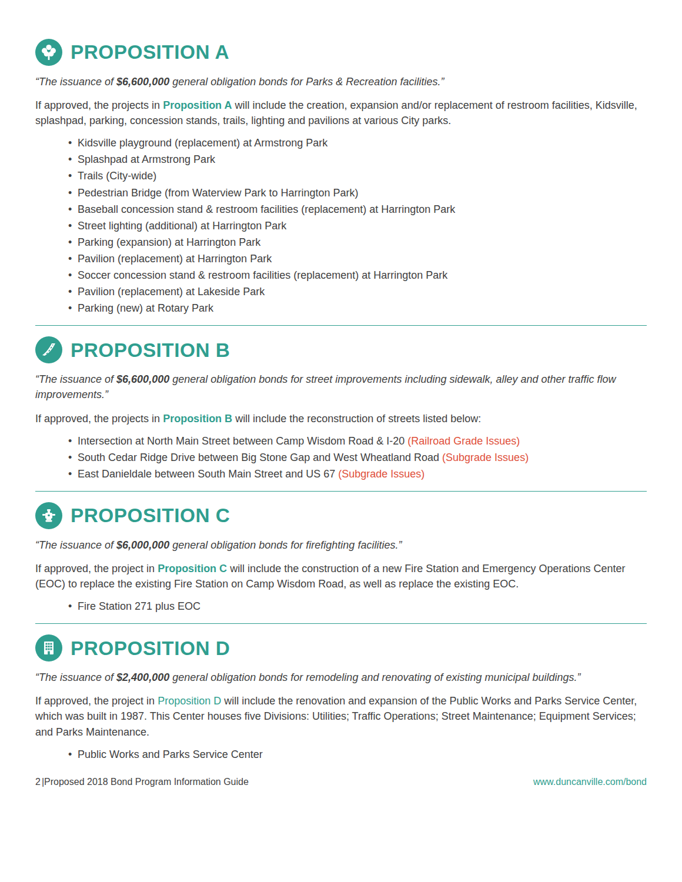PROPOSITION A
“The issuance of $6,600,000 general obligation bonds for Parks & Recreation facilities.”
If approved, the projects in Proposition A will include the creation, expansion and/or replacement of restroom facilities, Kidsville, splashpad, parking, concession stands, trails, lighting and pavilions at various City parks.
Kidsville playground (replacement) at Armstrong Park
Splashpad at Armstrong Park
Trails (City-wide)
Pedestrian Bridge (from Waterview Park to Harrington Park)
Baseball concession stand & restroom facilities (replacement) at Harrington Park
Street lighting (additional) at Harrington Park
Parking (expansion) at Harrington Park
Pavilion (replacement) at Harrington Park
Soccer concession stand & restroom facilities (replacement) at Harrington Park
Pavilion (replacement) at Lakeside Park
Parking (new) at Rotary Park
PROPOSITION B
“The issuance of $6,600,000 general obligation bonds for street improvements including sidewalk, alley and other traffic flow improvements.”
If approved, the projects in Proposition B will include the reconstruction of streets listed below:
Intersection at North Main Street between Camp Wisdom Road & I-20 (Railroad Grade Issues)
South Cedar Ridge Drive between Big Stone Gap and West Wheatland Road (Subgrade Issues)
East Danieldale between South Main Street and US 67 (Subgrade Issues)
PROPOSITION C
“The issuance of $6,000,000 general obligation bonds for firefighting facilities.”
If approved, the project in Proposition C will include the construction of a new Fire Station and Emergency Operations Center (EOC) to replace the existing Fire Station on Camp Wisdom Road, as well as replace the existing EOC.
Fire Station 271 plus EOC
PROPOSITION D
“The issuance of $2,400,000 general obligation bonds for remodeling and renovating of existing municipal buildings.”
If approved, the project in Proposition D will include the renovation and expansion of the Public Works and Parks Service Center, which was built in 1987. This Center houses five Divisions: Utilities; Traffic Operations; Street Maintenance; Equipment Services; and Parks Maintenance.
Public Works and Parks Service Center
2|Proposed 2018 Bond Program Information Guide
www.duncanville.com/bond